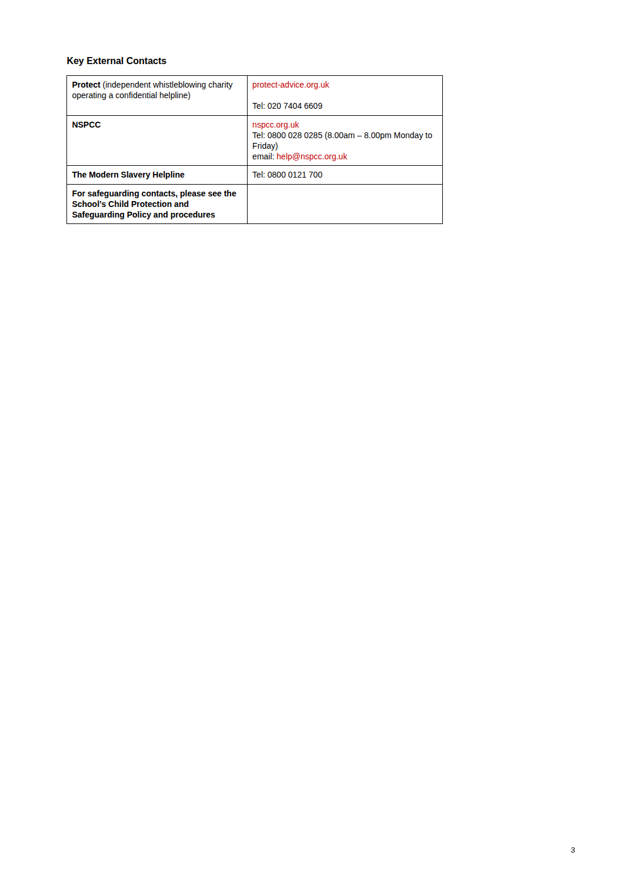Key External Contacts
| Protect (independent whistleblowing charity operating a confidential helpline) | protect-advice.org.uk Tel: 020 7404 6609 |
| NSPCC | nspcc.org.uk Tel: 0800 028 0285 (8.00am – 8.00pm Monday to Friday) email: help@nspcc.org.uk |
| The Modern Slavery Helpline | Tel: 0800 0121 700 |
| For safeguarding contacts, please see the School’s Child Protection and Safeguarding Policy and procedures | |
3